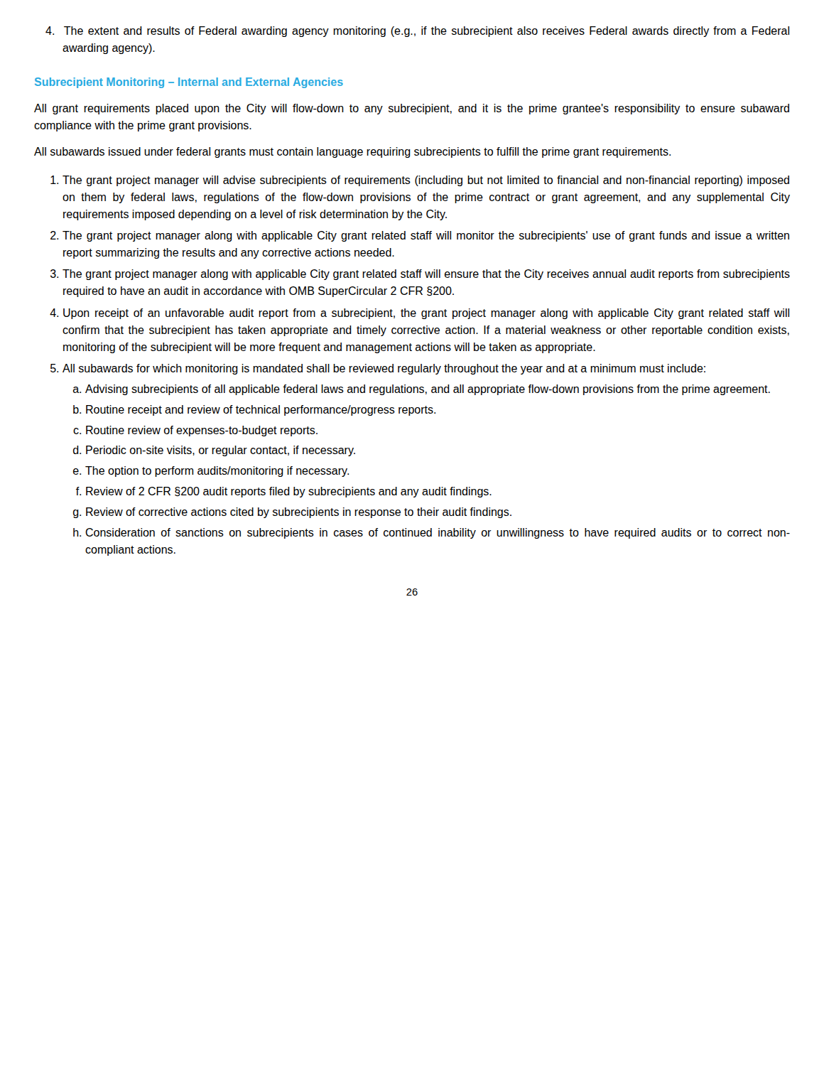4. The extent and results of Federal awarding agency monitoring (e.g., if the subrecipient also receives Federal awards directly from a Federal awarding agency).
Subrecipient Monitoring – Internal and External Agencies
All grant requirements placed upon the City will flow-down to any subrecipient, and it is the prime grantee's responsibility to ensure subaward compliance with the prime grant provisions.
All subawards issued under federal grants must contain language requiring subrecipients to fulfill the prime grant requirements.
The grant project manager will advise subrecipients of requirements (including but not limited to financial and non-financial reporting) imposed on them by federal laws, regulations of the flow-down provisions of the prime contract or grant agreement, and any supplemental City requirements imposed depending on a level of risk determination by the City.
The grant project manager along with applicable City grant related staff will monitor the subrecipients' use of grant funds and issue a written report summarizing the results and any corrective actions needed.
The grant project manager along with applicable City grant related staff will ensure that the City receives annual audit reports from subrecipients required to have an audit in accordance with OMB SuperCircular 2 CFR §200.
Upon receipt of an unfavorable audit report from a subrecipient, the grant project manager along with applicable City grant related staff will confirm that the subrecipient has taken appropriate and timely corrective action. If a material weakness or other reportable condition exists, monitoring of the subrecipient will be more frequent and management actions will be taken as appropriate.
All subawards for which monitoring is mandated shall be reviewed regularly throughout the year and at a minimum must include:
Advising subrecipients of all applicable federal laws and regulations, and all appropriate flow-down provisions from the prime agreement.
Routine receipt and review of technical performance/progress reports.
Routine review of expenses-to-budget reports.
Periodic on-site visits, or regular contact, if necessary.
The option to perform audits/monitoring if necessary.
Review of 2 CFR §200 audit reports filed by subrecipients and any audit findings.
Review of corrective actions cited by subrecipients in response to their audit findings.
Consideration of sanctions on subrecipients in cases of continued inability or unwillingness to have required audits or to correct non-compliant actions.
26